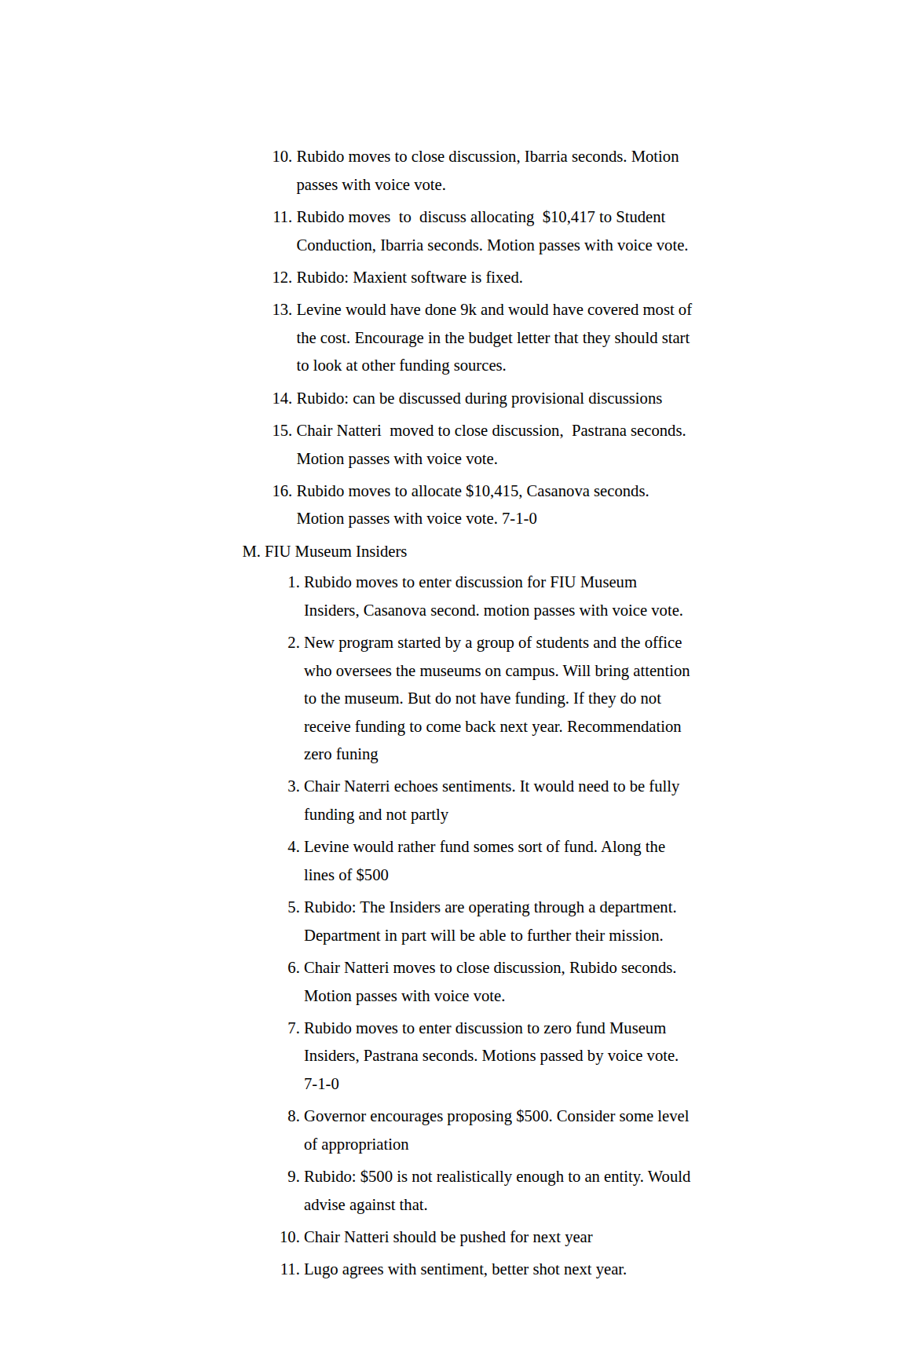Rubido moves to close discussion, Ibarria seconds. Motion passes with voice vote.
Rubido moves to discuss allocating $10,417 to Student Conduction, Ibarria seconds. Motion passes with voice vote.
Rubido: Maxient software is fixed.
Levine would have done 9k and would have covered most of the cost. Encourage in the budget letter that they should start to look at other funding sources.
Rubido: can be discussed during provisional discussions
Chair Natteri moved to close discussion, Pastrana seconds. Motion passes with voice vote.
Rubido moves to allocate $10,415, Casanova seconds. Motion passes with voice vote. 7-1-0
FIU Museum Insiders
Rubido moves to enter discussion for FIU Museum Insiders, Casanova second. motion passes with voice vote.
New program started by a group of students and the office who oversees the museums on campus. Will bring attention to the museum. But do not have funding. If they do not receive funding to come back next year. Recommendation zero funing
Chair Naterri echoes sentiments. It would need to be fully funding and not partly
Levine would rather fund somes sort of fund. Along the lines of $500
Rubido: The Insiders are operating through a department. Department in part will be able to further their mission.
Chair Natteri moves to close discussion, Rubido seconds. Motion passes with voice vote.
Rubido moves to enter discussion to zero fund Museum Insiders, Pastrana seconds. Motions passed by voice vote. 7-1-0
Governor encourages proposing $500. Consider some level of appropriation
Rubido: $500 is not realistically enough to an entity. Would advise against that.
Chair Natteri should be pushed for next year
Lugo agrees with sentiment, better shot next year.